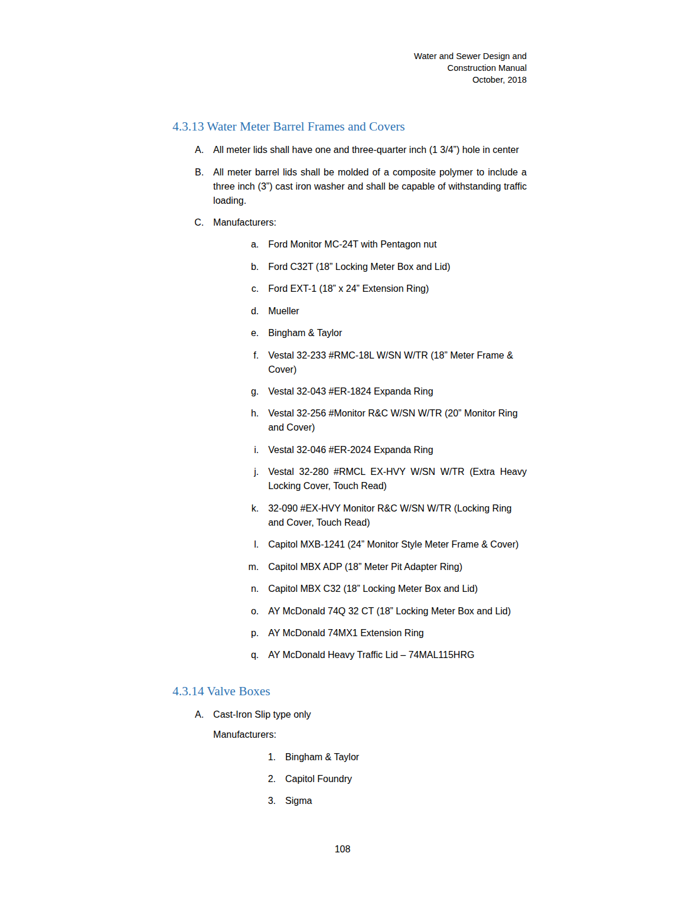Water and Sewer Design and
Construction Manual
October, 2018
4.3.13 Water Meter Barrel Frames and Covers
All meter lids shall have one and three-quarter inch (1 3/4”) hole in center
All meter barrel lids shall be molded of a composite polymer to include a three inch (3”) cast iron washer and shall be capable of withstanding traffic loading.
Manufacturers:
Ford Monitor MC-24T with Pentagon nut
Ford C32T (18” Locking Meter Box and Lid)
Ford EXT-1 (18” x 24” Extension Ring)
Mueller
Bingham & Taylor
Vestal 32-233 #RMC-18L W/SN W/TR (18” Meter Frame & Cover)
Vestal 32-043 #ER-1824 Expanda Ring
Vestal 32-256 #Monitor R&C W/SN W/TR (20” Monitor Ring and Cover)
Vestal 32-046 #ER-2024 Expanda Ring
Vestal 32-280 #RMCL EX-HVY W/SN W/TR (Extra Heavy Locking Cover, Touch Read)
32-090 #EX-HVY Monitor R&C W/SN W/TR (Locking Ring and Cover, Touch Read)
Capitol MXB-1241 (24” Monitor Style Meter Frame & Cover)
Capitol MBX ADP (18” Meter Pit Adapter Ring)
Capitol MBX C32 (18” Locking Meter Box and Lid)
AY McDonald 74Q 32 CT (18” Locking Meter Box and Lid)
AY McDonald 74MX1 Extension Ring
AY McDonald Heavy Traffic Lid – 74MAL115HRG
4.3.14 Valve Boxes
Cast-Iron Slip type only
Manufacturers:
Bingham & Taylor
Capitol Foundry
Sigma
108